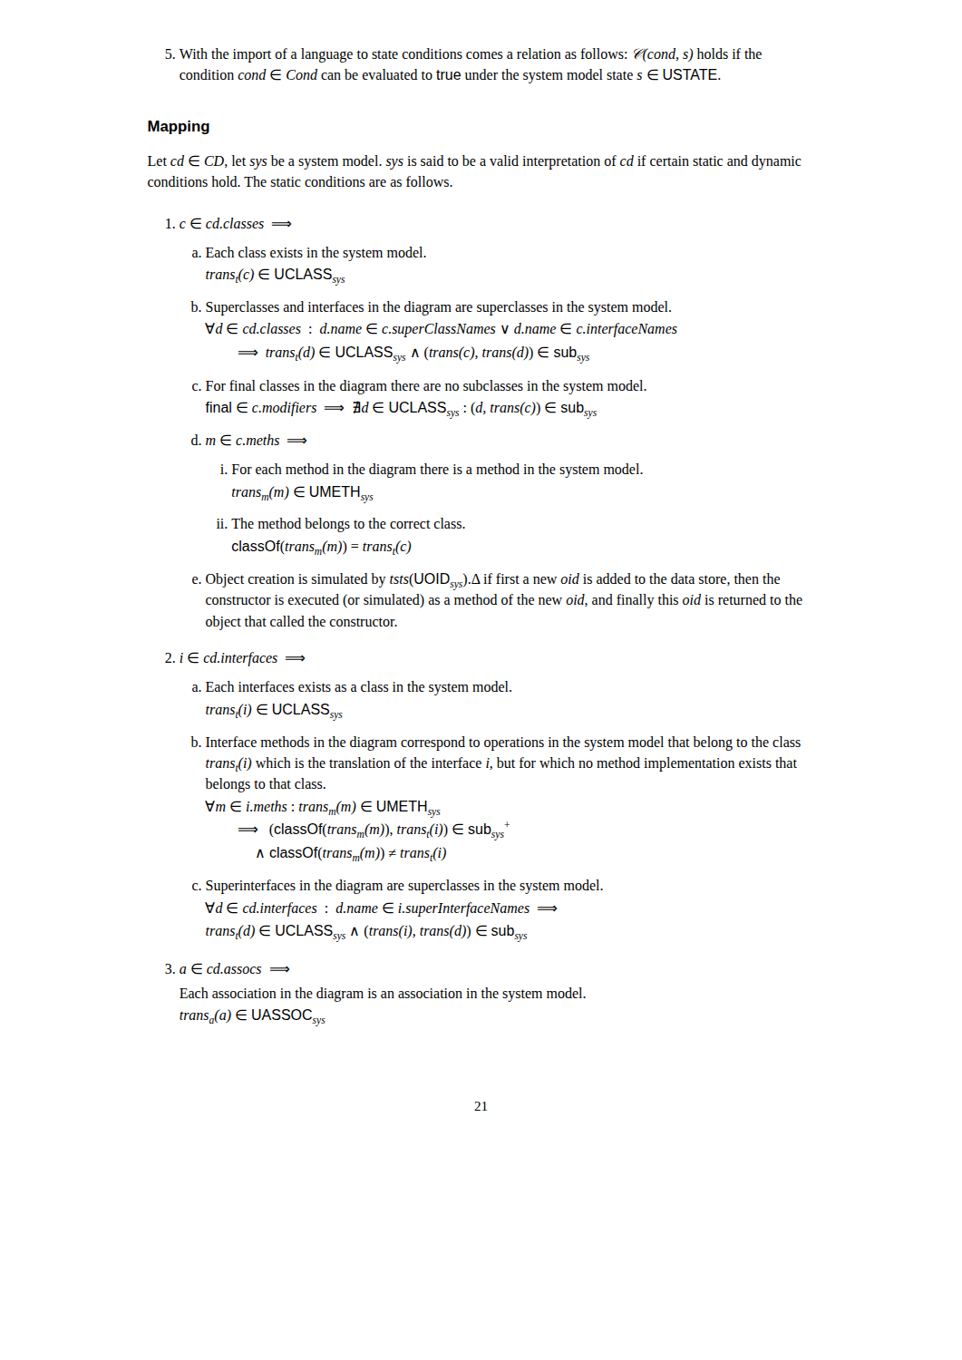With the import of a language to state conditions comes a relation as follows: 𝒞(cond, s) holds if the condition cond ∈ Cond can be evaluated to true under the system model state s ∈ USTATE.
Mapping
Let cd ∈ CD, let sys be a system model. sys is said to be a valid interpretation of cd if certain static and dynamic conditions hold. The static conditions are as follows.
c ∈ cd.classes ⟹
Each class exists in the system model.
transt(c) ∈ UCLASSsys
Superclasses and interfaces in the diagram are superclasses in the system model.
∀d ∈ cd.classes : d.name ∈ c.superClassNames ∨ d.name ∈ c.interfaceNames
⟹ transt(d) ∈ UCLASSsys ∧ (trans(c), trans(d)) ∈ subsys
For final classes in the diagram there are no subclasses in the system model.
final ∈ c.modifiers ⟹ ∄d ∈ UCLASSsys : (d, trans(c)) ∈ subsys
m ∈ c.meths ⟹
For each method in the diagram there is a method in the system model.
transm(m) ∈ UMETHsys
The method belongs to the correct class.
classOf(transm(m)) = transt(c)
Object creation is simulated by tsts(UOIDsys).Δ if first a new oid is added to the data store, then the constructor is executed (or simulated) as a method of the new oid, and finally this oid is returned to the object that called the constructor.
i ∈ cd.interfaces ⟹
Each interfaces exists as a class in the system model.
transt(i) ∈ UCLASSsys
Interface methods in the diagram correspond to operations in the system model that belong to the class transt(i) which is the translation of the interface i, but for which no method implementation exists that belongs to that class.
∀m ∈ i.meths : transm(m) ∈ UMETHsys
⟹ (classOf(transm(m)), transt(i)) ∈ subsys+
∧ classOf(transm(m)) ≠ transt(i)
Superinterfaces in the diagram are superclasses in the system model.
∀d ∈ cd.interfaces : d.name ∈ i.superInterfaceNames ⟹
transt(d) ∈ UCLASSsys ∧ (trans(i), trans(d)) ∈ subsys
a ∈ cd.assocs ⟹
Each association in the diagram is an association in the system model.
transa(a) ∈ UASSOCsys
21